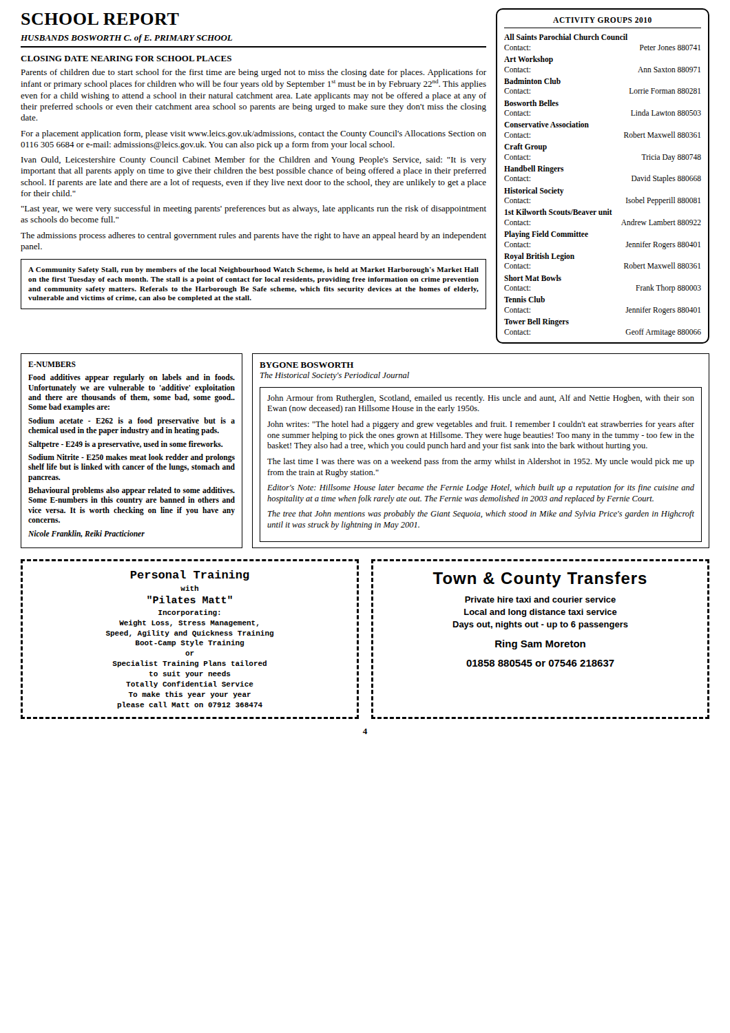SCHOOL REPORT
HUSBANDS BOSWORTH C. of E. PRIMARY SCHOOL
Closing date nearing for school places
Parents of children due to start school for the first time are being urged not to miss the closing date for places. Applications for infant or primary school places for children who will be four years old by September 1st must be in by February 22nd. This applies even for a child wishing to attend a school in their natural catchment area. Late applicants may not be offered a place at any of their preferred schools or even their catchment area school so parents are being urged to make sure they don't miss the closing date.
For a placement application form, please visit www.leics.gov.uk/admissions, contact the County Council's Allocations Section on 0116 305 6684 or e-mail: admissions@leics.gov.uk. You can also pick up a form from your local school.
Ivan Ould, Leicestershire County Council Cabinet Member for the Children and Young People's Service, said: "It is very important that all parents apply on time to give their children the best possible chance of being offered a place in their preferred school. If parents are late and there are a lot of requests, even if they live next door to the school, they are unlikely to get a place for their child."
"Last year, we were very successful in meeting parents' preferences but as always, late applicants run the risk of disappointment as schools do become full."
The admissions process adheres to central government rules and parents have the right to have an appeal heard by an independent panel.
A Community Safety Stall, run by members of the local Neighbourhood Watch Scheme, is held at Market Harborough's Market Hall on the first Tuesday of each month. The stall is a point of contact for local residents, providing free information on crime prevention and community safety matters. Referals to the Harborough Be Safe scheme, which fits security devices at the homes of elderly, vulnerable and victims of crime, can also be completed at the stall.
ACTIVITY GROUPS 2010
All Saints Parochial Church Council
Contact: Peter Jones 880741
Art Workshop
Contact: Ann Saxton 880971
Badminton Club
Contact: Lorrie Forman 880281
Bosworth Belles
Contact: Linda Lawton 880503
Conservative Association
Contact: Robert Maxwell 880361
Craft Group
Contact: Tricia Day 880748
Handbell Ringers
Contact: David Staples 880668
Historical Society
Contact: Isobel Pepperill 880081
1st Kilworth Scouts/Beaver unit
Contact: Andrew Lambert 880922
Playing Field Committee
Contact: Jennifer Rogers 880401
Royal British Legion
Contact: Robert Maxwell 880361
Short Mat Bowls
Contact: Frank Thorp 880003
Tennis Club
Contact: Jennifer Rogers 880401
Tower Bell Ringers
Contact: Geoff Armitage 880066
E-NUMBERS
Food additives appear regularly on labels and in foods. Unfortunately we are vulnerable to 'additive' exploitation and there are thousands of them, some bad, some good.. Some bad examples are:
Sodium acetate - E262 is a food preservative but is a chemical used in the paper industry and in heating pads.
Saltpetre - E249 is a preservative, used in some fireworks.
Sodium Nitrite - E250 makes meat look redder and prolongs shelf life but is linked with cancer of the lungs, stomach and pancreas.
Behavioural problems also appear related to some additives. Some E-numbers in this country are banned in others and vice versa. It is worth checking on line if you have any concerns.
Nicole Franklin, Reiki Practicioner
BYGONE BOSWORTH
The Historical Society's Periodical Journal
John Armour from Rutherglen, Scotland, emailed us recently. His uncle and aunt, Alf and Nettie Hogben, with their son Ewan (now deceased) ran Hillsome House in the early 1950s.
John writes: "The hotel had a piggery and grew vegetables and fruit. I remember I couldn't eat strawberries for years after one summer helping to pick the ones grown at Hillsome. They were huge beauties! Too many in the tummy - too few in the basket! They also had a tree, which you could punch hard and your fist sank into the bark without hurting you.
The last time I was there was on a weekend pass from the army whilst in Aldershot in 1952. My uncle would pick me up from the train at Rugby station."
Editor's Note: Hillsome House later became the Fernie Lodge Hotel, which built up a reputation for its fine cuisine and hospitality at a time when folk rarely ate out. The Fernie was demolished in 2003 and replaced by Fernie Court.
The tree that John mentions was probably the Giant Sequoia, which stood in Mike and Sylvia Price's garden in Highcroft until it was struck by lightning in May 2001.
Personal Training
with
"Pilates Matt"
Incorporating:
Weight Loss, Stress Management,
Speed, Agility and Quickness Training
Boot-Camp Style Training
or
Specialist Training Plans tailored
to suit your needs
Totally Confidential Service
To make this year your year
please call Matt on 07912 368474
Town & County Transfers
Private hire taxi and courier service
Local and long distance taxi service
Days out, nights out - up to 6 passengers
Ring Sam Moreton
01858 880545 or 07546 218637
4